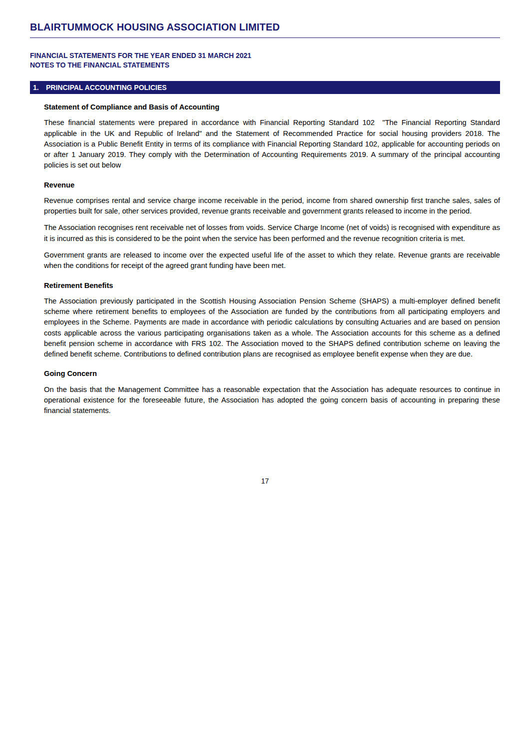BLAIRTUMMOCK HOUSING ASSOCIATION LIMITED
FINANCIAL STATEMENTS FOR THE YEAR ENDED 31 MARCH 2021
NOTES TO THE FINANCIAL STATEMENTS
1. PRINCIPAL ACCOUNTING POLICIES
Statement of Compliance and Basis of Accounting
These financial statements were prepared in accordance with Financial Reporting Standard 102 "The Financial Reporting Standard applicable in the UK and Republic of Ireland" and the Statement of Recommended Practice for social housing providers 2018. The Association is a Public Benefit Entity in terms of its compliance with Financial Reporting Standard 102, applicable for accounting periods on or after 1 January 2019. They comply with the Determination of Accounting Requirements 2019. A summary of the principal accounting policies is set out below
Revenue
Revenue comprises rental and service charge income receivable in the period, income from shared ownership first tranche sales, sales of properties built for sale, other services provided, revenue grants receivable and government grants released to income in the period.
The Association recognises rent receivable net of losses from voids. Service Charge Income (net of voids) is recognised with expenditure as it is incurred as this is considered to be the point when the service has been performed and the revenue recognition criteria is met.
Government grants are released to income over the expected useful life of the asset to which they relate. Revenue grants are receivable when the conditions for receipt of the agreed grant funding have been met.
Retirement Benefits
The Association previously participated in the Scottish Housing Association Pension Scheme (SHAPS) a multi-employer defined benefit scheme where retirement benefits to employees of the Association are funded by the contributions from all participating employers and employees in the Scheme. Payments are made in accordance with periodic calculations by consulting Actuaries and are based on pension costs applicable across the various participating organisations taken as a whole. The Association accounts for this scheme as a defined benefit pension scheme in accordance with FRS 102. The Association moved to the SHAPS defined contribution scheme on leaving the defined benefit scheme. Contributions to defined contribution plans are recognised as employee benefit expense when they are due.
Going Concern
On the basis that the Management Committee has a reasonable expectation that the Association has adequate resources to continue in operational existence for the foreseeable future, the Association has adopted the going concern basis of accounting in preparing these financial statements.
17